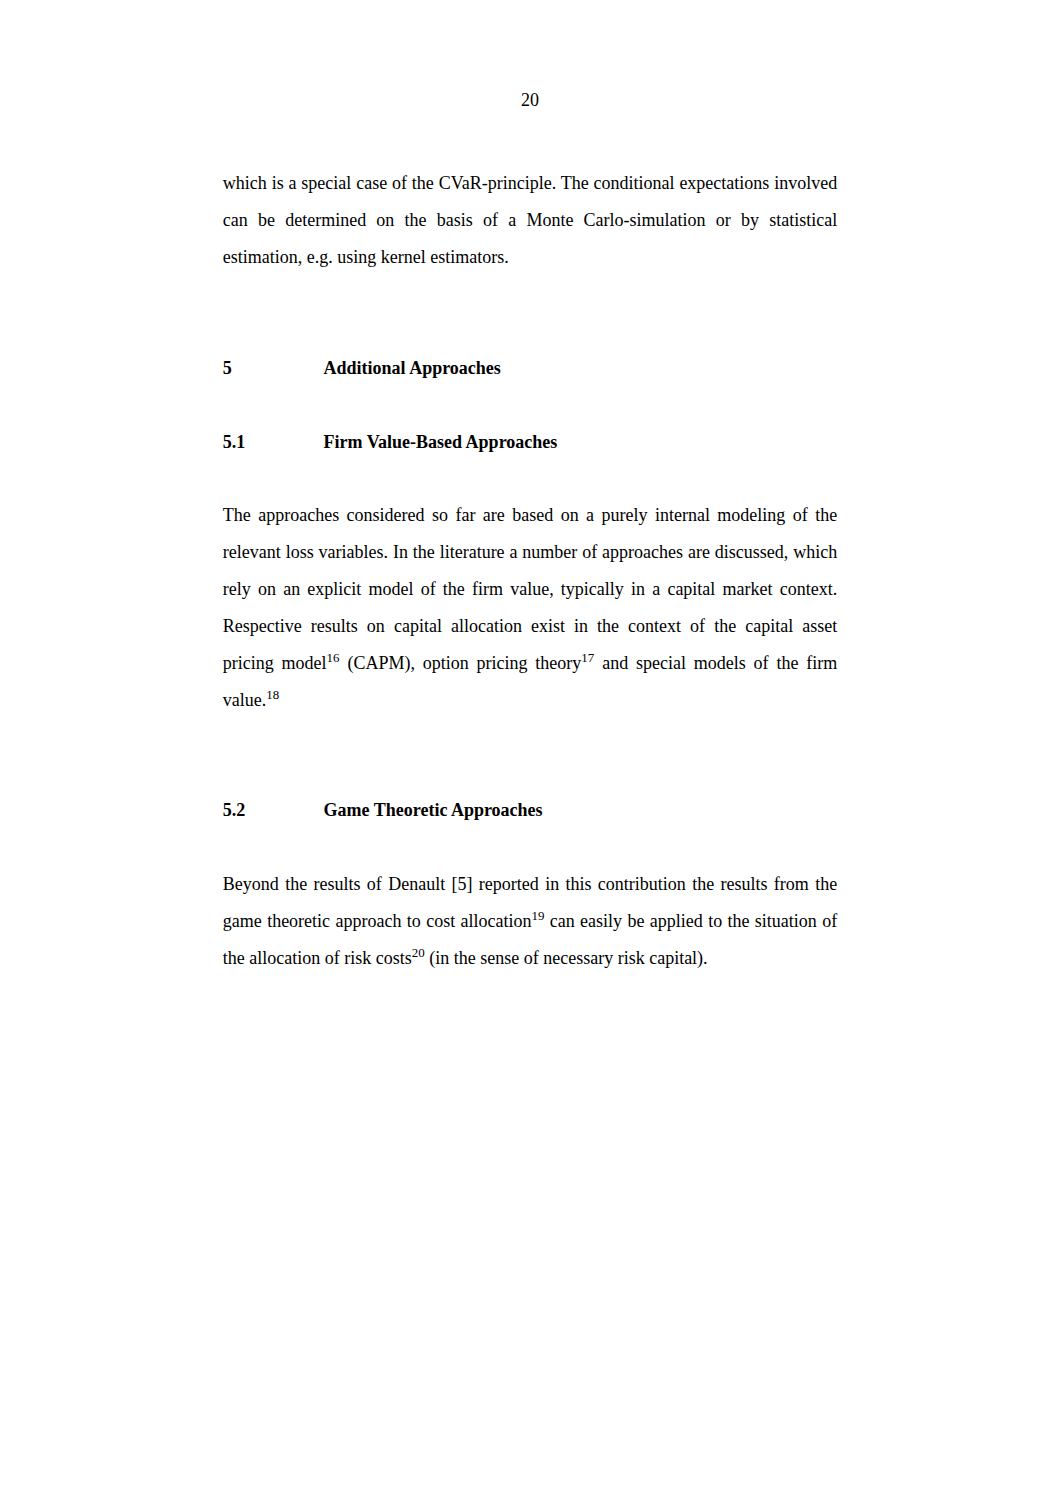20
which is a special case of the CVaR-principle. The conditional expectations involved can be determined on the basis of a Monte Carlo-simulation or by statistical estimation, e.g. using kernel estimators.
5 Additional Approaches
5.1 Firm Value-Based Approaches
The approaches considered so far are based on a purely internal modeling of the relevant loss variables. In the literature a number of approaches are discussed, which rely on an explicit model of the firm value, typically in a capital market context. Respective results on capital allocation exist in the context of the capital asset pricing model16 (CAPM), option pricing theory17 and special models of the firm value.18
5.2 Game Theoretic Approaches
Beyond the results of Denault [5] reported in this contribution the results from the game theoretic approach to cost allocation19 can easily be applied to the situation of the allocation of risk costs20 (in the sense of necessary risk capital).